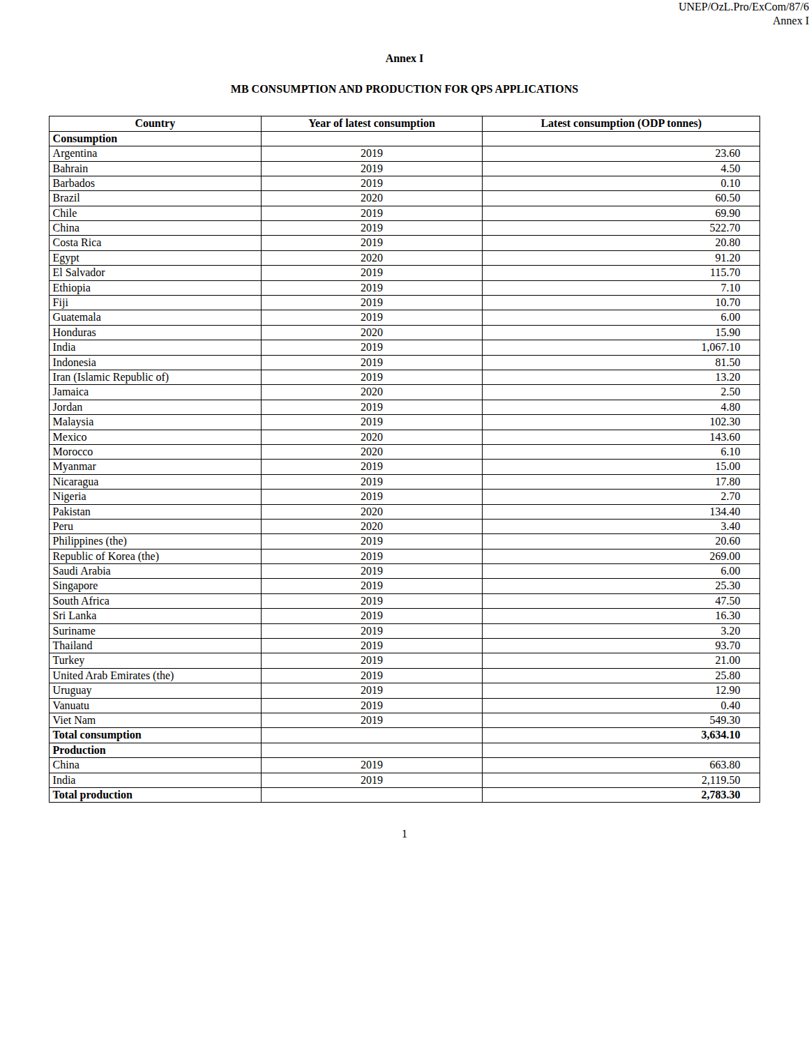UNEP/OzL.Pro/ExCom/87/6
Annex I
Annex I
MB CONSUMPTION AND PRODUCTION FOR QPS APPLICATIONS
| Country | Year of latest consumption | Latest consumption (ODP tonnes) |
| --- | --- | --- |
| Consumption | | |
| Argentina | 2019 | 23.60 |
| Bahrain | 2019 | 4.50 |
| Barbados | 2019 | 0.10 |
| Brazil | 2020 | 60.50 |
| Chile | 2019 | 69.90 |
| China | 2019 | 522.70 |
| Costa Rica | 2019 | 20.80 |
| Egypt | 2020 | 91.20 |
| El Salvador | 2019 | 115.70 |
| Ethiopia | 2019 | 7.10 |
| Fiji | 2019 | 10.70 |
| Guatemala | 2019 | 6.00 |
| Honduras | 2020 | 15.90 |
| India | 2019 | 1,067.10 |
| Indonesia | 2019 | 81.50 |
| Iran (Islamic Republic of) | 2019 | 13.20 |
| Jamaica | 2020 | 2.50 |
| Jordan | 2019 | 4.80 |
| Malaysia | 2019 | 102.30 |
| Mexico | 2020 | 143.60 |
| Morocco | 2020 | 6.10 |
| Myanmar | 2019 | 15.00 |
| Nicaragua | 2019 | 17.80 |
| Nigeria | 2019 | 2.70 |
| Pakistan | 2020 | 134.40 |
| Peru | 2020 | 3.40 |
| Philippines (the) | 2019 | 20.60 |
| Republic of Korea (the) | 2019 | 269.00 |
| Saudi Arabia | 2019 | 6.00 |
| Singapore | 2019 | 25.30 |
| South Africa | 2019 | 47.50 |
| Sri Lanka | 2019 | 16.30 |
| Suriname | 2019 | 3.20 |
| Thailand | 2019 | 93.70 |
| Turkey | 2019 | 21.00 |
| United Arab Emirates (the) | 2019 | 25.80 |
| Uruguay | 2019 | 12.90 |
| Vanuatu | 2019 | 0.40 |
| Viet Nam | 2019 | 549.30 |
| Total consumption | | 3,634.10 |
| Production | | |
| China | 2019 | 663.80 |
| India | 2019 | 2,119.50 |
| Total production | | 2,783.30 |
1